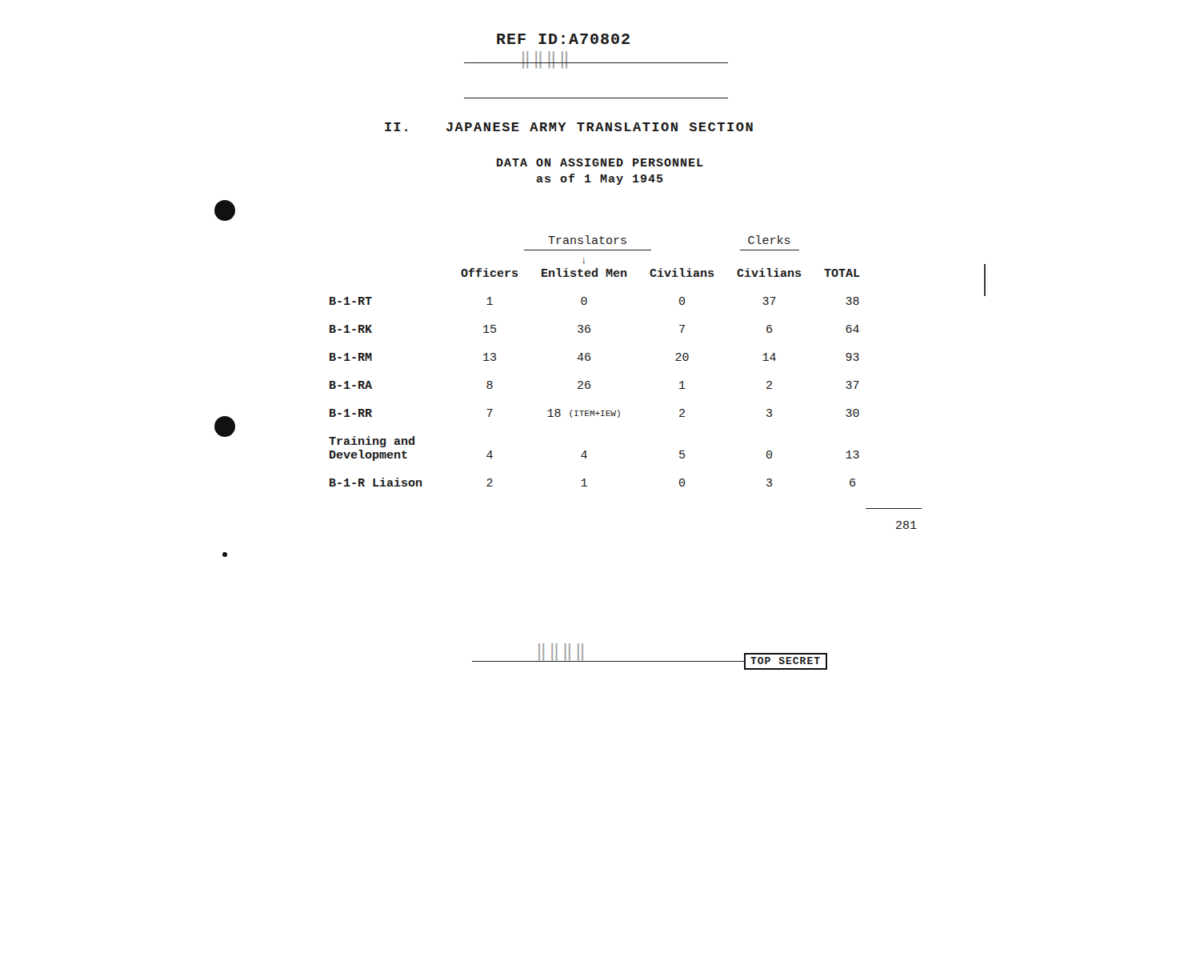REF ID:A70802
‖‖‖‖
II.
JAPANESE ARMY TRANSLATION SECTION
DATA ON ASSIGNED PERSONNEL
as of 1 May 1945
Assigned personnel by unit and category, 1 May 1945
| | Translators | Clerks | |
| --- | --- | --- | --- |
| | Officers | ↓ Enlisted Men | Civilians | Civilians | TOTAL |
| B-1-RT | 1 | 0 | 0 | 37 | 38 |
| B-1-RK | 15 | 36 | 7 | 6 | 64 |
| B-1-RM | 13 | 46 | 20 | 14 | 93 |
| B-1-RA | 8 | 26 | 1 | 2 | 37 |
| B-1-RR | 7 | 18 (ITEM+IEW) | 2 | 3 | 30 |
| Training and Development | 4 | 4 | 5 | 0 | 13 |
| B-1-R Liaison | 2 | 1 | 0 | 3 | 6 |
281
‖‖‖‖
TOP SECRET